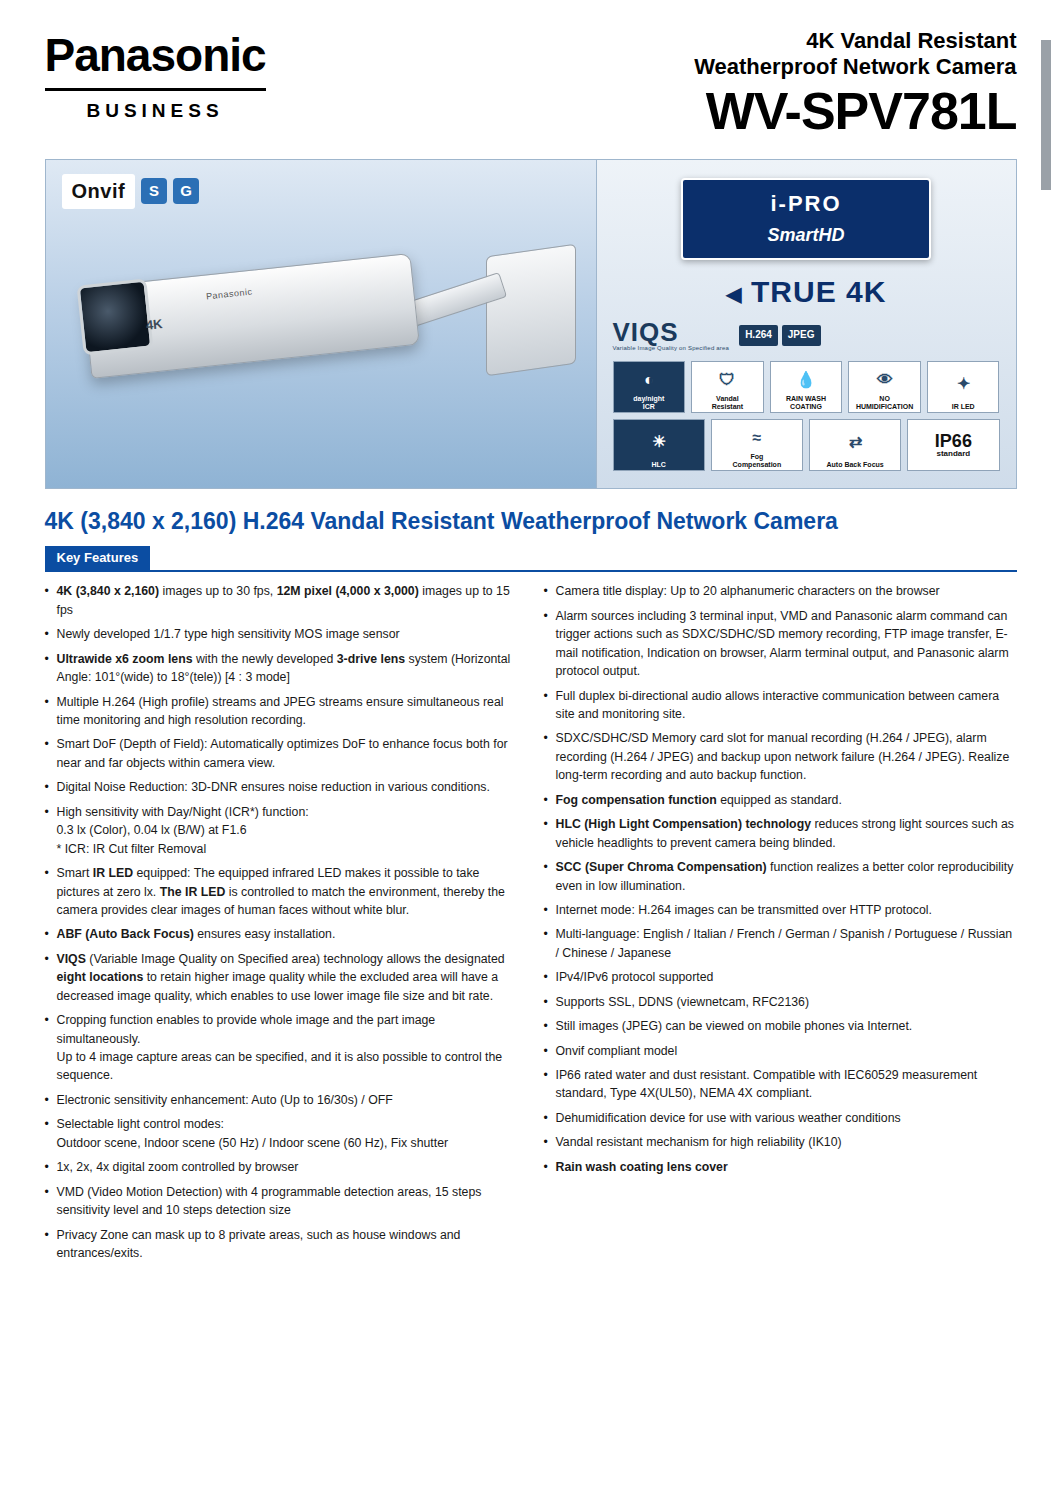Panasonic
BUSINESS
4K Vandal Resistant
Weatherproof Network Camera
WV-SPV781L
Onvif S G
Panasonic
4K
i-PRO
SmartHD
◀ TRUE 4K
VIQS Variable Image Quality on Specified area
H.264 JPEG
◐
day/night
ICR
🛡
Vandal
Resistant
💧
RAIN WASH
COATING
👁
NO
HUMIDIFICATION
✦
IR LED
☀
HLC
≈
Fog
Compensation
⇄
Auto Back Focus
IP66
standard
4K (3,840 x 2,160) H.264 Vandal Resistant Weatherproof Network Camera
Key Features
4K (3,840 x 2,160) images up to 30 fps, 12M pixel (4,000 x 3,000) images up to 15 fps
Newly developed 1/1.7 type high sensitivity MOS image sensor
Ultrawide x6 zoom lens with the newly developed 3-drive lens system (Horizontal Angle: 101°(wide) to 18°(tele)) [4 : 3 mode]
Multiple H.264 (High profile) streams and JPEG streams ensure simultaneous real time monitoring and high resolution recording.
Smart DoF (Depth of Field): Automatically optimizes DoF to enhance focus both for near and far objects within camera view.
Digital Noise Reduction: 3D-DNR ensures noise reduction in various conditions.
High sensitivity with Day/Night (ICR*) function: 0.3 lx (Color), 0.04 lx (B/W) at F1.6 * ICR: IR Cut filter Removal
Smart IR LED equipped: The equipped infrared LED makes it possible to take pictures at zero lx. The IR LED is controlled to match the environment, thereby the camera provides clear images of human faces without white blur.
ABF (Auto Back Focus) ensures easy installation.
VIQS (Variable Image Quality on Specified area) technology allows the designated eight locations to retain higher image quality while the excluded area will have a decreased image quality, which enables to use lower image file size and bit rate.
Cropping function enables to provide whole image and the part image simultaneously. Up to 4 image capture areas can be specified, and it is also possible to control the sequence.
Electronic sensitivity enhancement: Auto (Up to 16/30s) / OFF
Selectable light control modes: Outdoor scene, Indoor scene (50 Hz) / Indoor scene (60 Hz), Fix shutter
1x, 2x, 4x digital zoom controlled by browser
VMD (Video Motion Detection) with 4 programmable detection areas, 15 steps sensitivity level and 10 steps detection size
Privacy Zone can mask up to 8 private areas, such as house windows and entrances/exits.
Camera title display: Up to 20 alphanumeric characters on the browser
Alarm sources including 3 terminal input, VMD and Panasonic alarm command can trigger actions such as SDXC/SDHC/SD memory recording, FTP image transfer, E-mail notification, Indication on browser, Alarm terminal output, and Panasonic alarm protocol output.
Full duplex bi-directional audio allows interactive communication between camera site and monitoring site.
SDXC/SDHC/SD Memory card slot for manual recording (H.264 / JPEG), alarm recording (H.264 / JPEG) and backup upon network failure (H.264 / JPEG). Realize long-term recording and auto backup function.
Fog compensation function equipped as standard.
HLC (High Light Compensation) technology reduces strong light sources such as vehicle headlights to prevent camera being blinded.
SCC (Super Chroma Compensation) function realizes a better color reproducibility even in low illumination.
Internet mode: H.264 images can be transmitted over HTTP protocol.
Multi-language: English / Italian / French / German / Spanish / Portuguese / Russian / Chinese / Japanese
IPv4/IPv6 protocol supported
Supports SSL, DDNS (viewnetcam, RFC2136)
Still images (JPEG) can be viewed on mobile phones via Internet.
Onvif compliant model
IP66 rated water and dust resistant. Compatible with IEC60529 measurement standard, Type 4X(UL50), NEMA 4X compliant.
Dehumidification device for use with various weather conditions
Vandal resistant mechanism for high reliability (IK10)
Rain wash coating lens cover